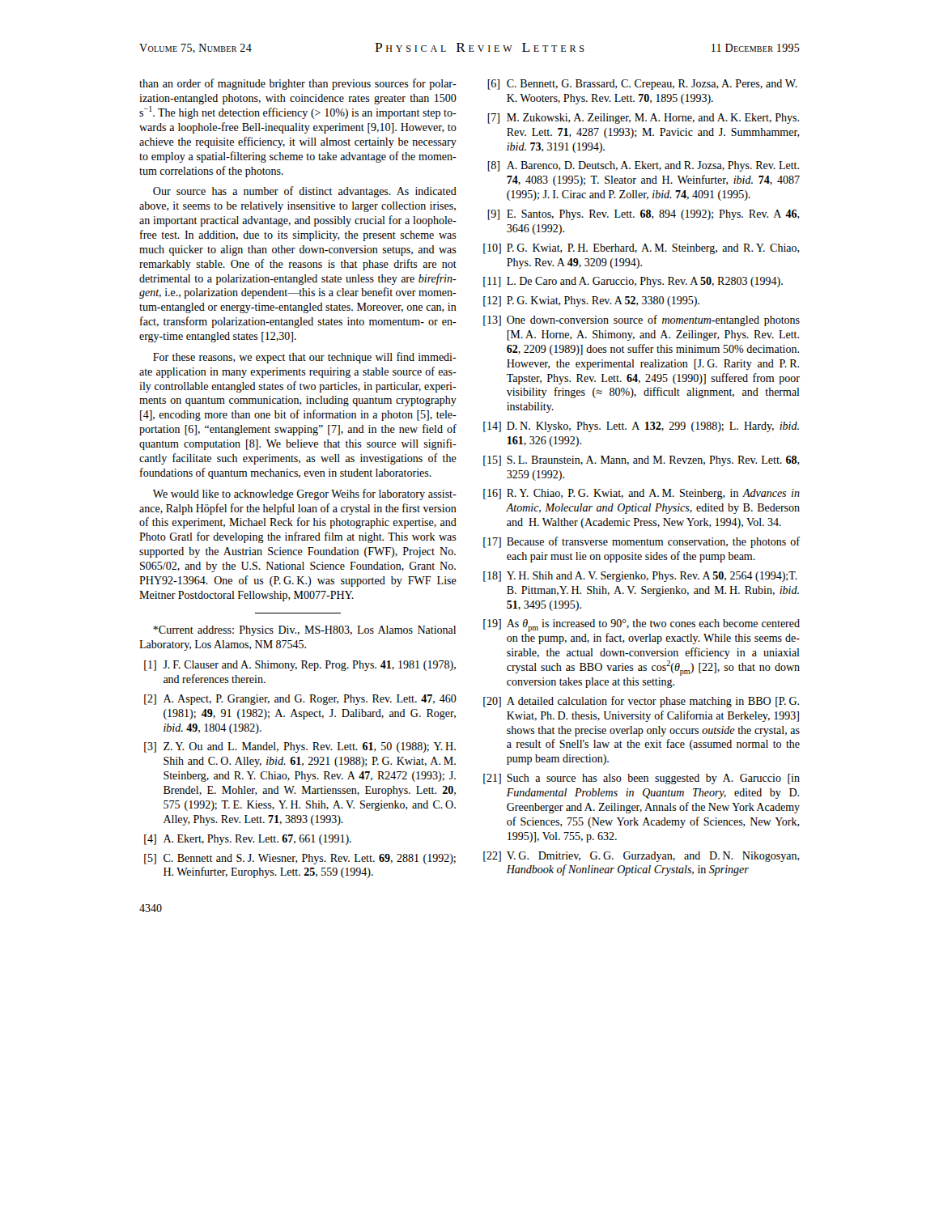Volume 75, Number 24
Physical Review Letters
11 December 1995
than an order of magnitude brighter than previous sources for polarization-entangled photons, with coincidence rates greater than 1500 s−1. The high net detection efficiency (> 10%) is an important step towards a loophole-free Bell-inequality experiment [9,10]. However, to achieve the requisite efficiency, it will almost certainly be necessary to employ a spatial-filtering scheme to take advantage of the momentum correlations of the photons.
Our source has a number of distinct advantages. As indicated above, it seems to be relatively insensitive to larger collection irises, an important practical advantage, and possibly crucial for a loophole-free test. In addition, due to its simplicity, the present scheme was much quicker to align than other down-conversion setups, and was remarkably stable. One of the reasons is that phase drifts are not detrimental to a polarization-entangled state unless they are birefringent, i.e., polarization dependent—this is a clear benefit over momentum-entangled or energy-time-entangled states. Moreover, one can, in fact, transform polarization-entangled states into momentum- or energy-time entangled states [12,30].
For these reasons, we expect that our technique will find immediate application in many experiments requiring a stable source of easily controllable entangled states of two particles, in particular, experiments on quantum communication, including quantum cryptography [4], encoding more than one bit of information in a photon [5], teleportation [6], “entanglement swapping” [7], and in the new field of quantum computation [8]. We believe that this source will significantly facilitate such experiments, as well as investigations of the foundations of quantum mechanics, even in student laboratories.
We would like to acknowledge Gregor Weihs for laboratory assistance, Ralph Höpfel for the helpful loan of a crystal in the first version of this experiment, Michael Reck for his photographic expertise, and Photo Gratl for developing the infrared film at night. This work was supported by the Austrian Science Foundation (FWF), Project No. S065/02, and by the U.S. National Science Foundation, Grant No. PHY92-13964. One of us (P. G. K.) was supported by FWF Lise Meitner Postdoctoral Fellowship, M0077-PHY.
*Current address: Physics Div., MS-H803, Los Alamos National Laboratory, Los Alamos, NM 87545.
J. F. Clauser and A. Shimony, Rep. Prog. Phys. 41, 1981 (1978), and references therein.
A. Aspect, P. Grangier, and G. Roger, Phys. Rev. Lett. 47, 460 (1981); 49, 91 (1982); A. Aspect, J. Dalibard, and G. Roger, ibid. 49, 1804 (1982).
Z. Y. Ou and L. Mandel, Phys. Rev. Lett. 61, 50 (1988); Y. H. Shih and C. O. Alley, ibid. 61, 2921 (1988); P. G. Kwiat, A. M. Steinberg, and R. Y. Chiao, Phys. Rev. A 47, R2472 (1993); J. Brendel, E. Mohler, and W. Martienssen, Europhys. Lett. 20, 575 (1992); T. E. Kiess, Y. H. Shih, A. V. Sergienko, and C. O. Alley, Phys. Rev. Lett. 71, 3893 (1993).
A. Ekert, Phys. Rev. Lett. 67, 661 (1991).
C. Bennett and S. J. Wiesner, Phys. Rev. Lett. 69, 2881 (1992); H. Weinfurter, Europhys. Lett. 25, 559 (1994).
C. Bennett, G. Brassard, C. Crepeau, R. Jozsa, A. Peres, and W. K. Wooters, Phys. Rev. Lett. 70, 1895 (1993).
M. Zukowski, A. Zeilinger, M. A. Horne, and A. K. Ekert, Phys. Rev. Lett. 71, 4287 (1993); M. Pavicic and J. Summhammer, ibid. 73, 3191 (1994).
A. Barenco, D. Deutsch, A. Ekert, and R. Jozsa, Phys. Rev. Lett. 74, 4083 (1995); T. Sleator and H. Weinfurter, ibid. 74, 4087 (1995); J. I. Cirac and P. Zoller, ibid. 74, 4091 (1995).
E. Santos, Phys. Rev. Lett. 68, 894 (1992); Phys. Rev. A 46, 3646 (1992).
P. G. Kwiat, P. H. Eberhard, A. M. Steinberg, and R. Y. Chiao, Phys. Rev. A 49, 3209 (1994).
L. De Caro and A. Garuccio, Phys. Rev. A 50, R2803 (1994).
P. G. Kwiat, Phys. Rev. A 52, 3380 (1995).
One down-conversion source of momentum-entangled photons [M. A. Horne, A. Shimony, and A. Zeilinger, Phys. Rev. Lett. 62, 2209 (1989)] does not suffer this minimum 50% decimation. However, the experimental realization [J. G. Rarity and P. R. Tapster, Phys. Rev. Lett. 64, 2495 (1990)] suffered from poor visibility fringes (≈ 80%), difficult alignment, and thermal instability.
D. N. Klysko, Phys. Lett. A 132, 299 (1988); L. Hardy, ibid. 161, 326 (1992).
S. L. Braunstein, A. Mann, and M. Revzen, Phys. Rev. Lett. 68, 3259 (1992).
R. Y. Chiao, P. G. Kwiat, and A. M. Steinberg, in Advances in Atomic, Molecular and Optical Physics, edited by B. Bederson and H. Walther (Academic Press, New York, 1994), Vol. 34.
Because of transverse momentum conservation, the photons of each pair must lie on opposite sides of the pump beam.
Y. H. Shih and A. V. Sergienko, Phys. Rev. A 50, 2564 (1994);T. B. Pittman,Y. H. Shih, A. V. Sergienko, and M. H. Rubin, ibid. 51, 3495 (1995).
As θpm is increased to 90°, the two cones each become centered on the pump, and, in fact, overlap exactly. While this seems desirable, the actual down-conversion efficiency in a uniaxial crystal such as BBO varies as cos2(θpm) [22], so that no down conversion takes place at this setting.
A detailed calculation for vector phase matching in BBO [P. G. Kwiat, Ph. D. thesis, University of California at Berkeley, 1993] shows that the precise overlap only occurs outside the crystal, as a result of Snell's law at the exit face (assumed normal to the pump beam direction).
Such a source has also been suggested by A. Garuccio [in Fundamental Problems in Quantum Theory, edited by D. Greenberger and A. Zeilinger, Annals of the New York Academy of Sciences, 755 (New York Academy of Sciences, New York, 1995)], Vol. 755, p. 632.
V. G. Dmitriev, G. G. Gurzadyan, and D. N. Nikogosyan, Handbook of Nonlinear Optical Crystals, in Springer
4340